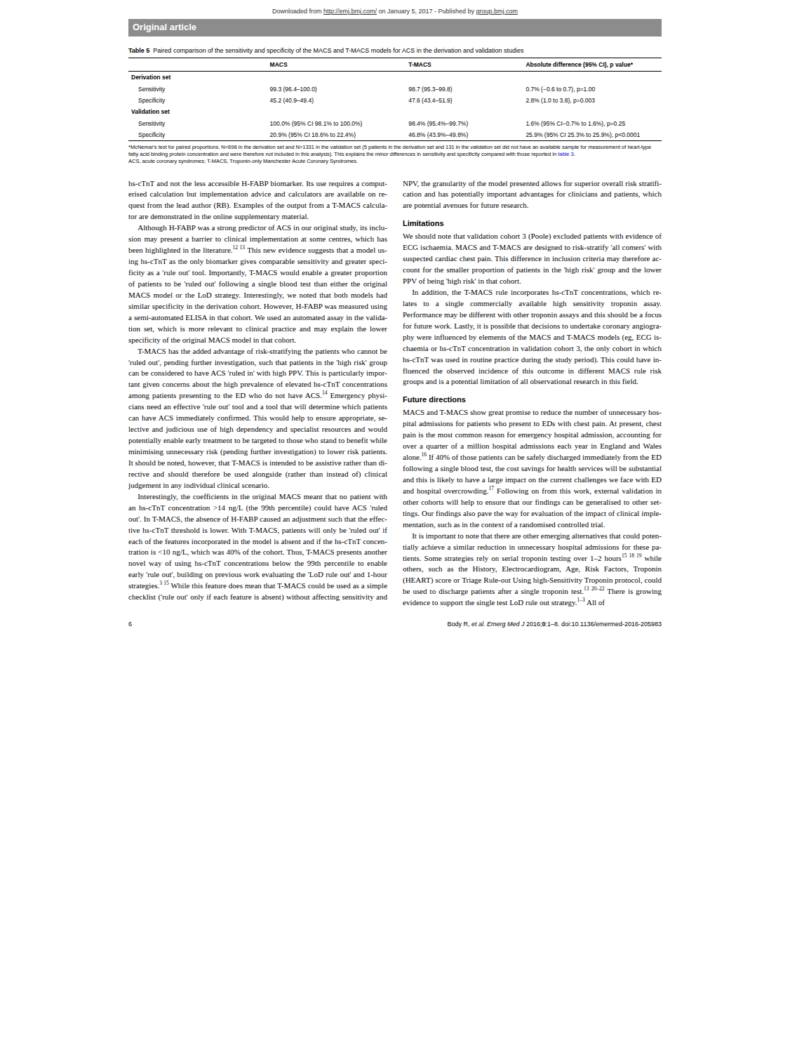Downloaded from http://emj.bmj.com/ on January 5, 2017 - Published by group.bmj.com
Original article
Table 5 Paired comparison of the sensitivity and specificity of the MACS and T-MACS models for ACS in the derivation and validation studies
| | MACS | T-MACS | Absolute difference (95% CI), p value* |
| --- | --- | --- | --- |
| Derivation set | | | |
| Sensitivity | 99.3 (96.4–100.0) | 98.7 (95.3–99.8) | 0.7% (−0.6 to 0.7), p=1.00 |
| Specificity | 45.2 (40.9–49.4) | 47.6 (43.4–51.9) | 2.8% (1.0 to 3.8), p=0.003 |
| Validation set | | | |
| Sensitivity | 100.0% (95% CI 98.1% to 100.0%) | 98.4% (95.4%–99.7%) | 1.6% (95% CI−0.7% to 1.6%), p=0.25 |
| Specificity | 20.9% (95% CI 18.6% to 22.4%) | 46.8% (43.9%–49.8%) | 25.9% (95% CI 25.3% to 25.9%), p<0.0001 |
*McNemar's test for paired proportions. N=698 in the derivation set and N=1331 in the validation set (5 patients in the derivation set and 131 in the validation set did not have an available sample for measurement of heart-type fatty acid binding protein concentration and were therefore not included in this analysis). This explains the minor differences in sensitivity and specificity compared with those reported in table 3.
ACS, acute coronary syndromes; T-MACS, Troponin-only Manchester Acute Coronary Syndromes.
hs-cTnT and not the less accessible H-FABP biomarker. Its use requires a computerised calculation but implementation advice and calculators are available on request from the lead author (RB). Examples of the output from a T-MACS calculator are demonstrated in the online supplementary material.
Although H-FABP was a strong predictor of ACS in our original study, its inclusion may present a barrier to clinical implementation at some centres, which has been highlighted in the literature.12 13 This new evidence suggests that a model using hs-cTnT as the only biomarker gives comparable sensitivity and greater specificity as a 'rule out' tool. Importantly, T-MACS would enable a greater proportion of patients to be 'ruled out' following a single blood test than either the original MACS model or the LoD strategy. Interestingly, we noted that both models had similar specificity in the derivation cohort. However, H-FABP was measured using a semi-automated ELISA in that cohort. We used an automated assay in the validation set, which is more relevant to clinical practice and may explain the lower specificity of the original MACS model in that cohort.
T-MACS has the added advantage of risk-stratifying the patients who cannot be 'ruled out', pending further investigation, such that patients in the 'high risk' group can be considered to have ACS 'ruled in' with high PPV. This is particularly important given concerns about the high prevalence of elevated hs-cTnT concentrations among patients presenting to the ED who do not have ACS.14 Emergency physicians need an effective 'rule out' tool and a tool that will determine which patients can have ACS immediately confirmed. This would help to ensure appropriate, selective and judicious use of high dependency and specialist resources and would potentially enable early treatment to be targeted to those who stand to benefit while minimising unnecessary risk (pending further investigation) to lower risk patients. It should be noted, however, that T-MACS is intended to be assistive rather than directive and should therefore be used alongside (rather than instead of) clinical judgement in any individual clinical scenario.
Interestingly, the coefficients in the original MACS meant that no patient with an hs-cTnT concentration >14 ng/L (the 99th percentile) could have ACS 'ruled out'. In T-MACS, the absence of H-FABP caused an adjustment such that the effective hs-cTnT threshold is lower. With T-MACS, patients will only be 'ruled out' if each of the features incorporated in the model is absent and if the hs-cTnT concentration is <10 ng/L, which was 40% of the cohort. Thus, T-MACS presents another novel way of using hs-cTnT concentrations below the 99th percentile to enable early 'rule out', building on previous work evaluating the 'LoD rule out' and 1-hour strategies.3 15 While this feature does mean that T-MACS could be used as a simple checklist ('rule out' only if each feature is absent) without affecting sensitivity and NPV, the granularity of the model presented allows for superior overall risk stratification and has potentially important advantages for clinicians and patients, which are potential avenues for future research.
Limitations
We should note that validation cohort 3 (Poole) excluded patients with evidence of ECG ischaemia. MACS and T-MACS are designed to risk-stratify 'all comers' with suspected cardiac chest pain. This difference in inclusion criteria may therefore account for the smaller proportion of patients in the 'high risk' group and the lower PPV of being 'high risk' in that cohort.
In addition, the T-MACS rule incorporates hs-cTnT concentrations, which relates to a single commercially available high sensitivity troponin assay. Performance may be different with other troponin assays and this should be a focus for future work. Lastly, it is possible that decisions to undertake coronary angiography were influenced by elements of the MACS and T-MACS models (eg, ECG ischaemia or hs-cTnT concentration in validation cohort 3, the only cohort in which hs-cTnT was used in routine practice during the study period). This could have influenced the observed incidence of this outcome in different MACS rule risk groups and is a potential limitation of all observational research in this field.
Future directions
MACS and T-MACS show great promise to reduce the number of unnecessary hospital admissions for patients who present to EDs with chest pain. At present, chest pain is the most common reason for emergency hospital admission, accounting for over a quarter of a million hospital admissions each year in England and Wales alone.16 If 40% of those patients can be safely discharged immediately from the ED following a single blood test, the cost savings for health services will be substantial and this is likely to have a large impact on the current challenges we face with ED and hospital overcrowding.17 Following on from this work, external validation in other cohorts will help to ensure that our findings can be generalised to other settings. Our findings also pave the way for evaluation of the impact of clinical implementation, such as in the context of a randomised controlled trial.
It is important to note that there are other emerging alternatives that could potentially achieve a similar reduction in unnecessary hospital admissions for these patients. Some strategies rely on serial troponin testing over 1–2 hours15 18 19 while others, such as the History, Electrocardiogram, Age, Risk Factors, Troponin (HEART) score or Triage Rule-out Using high-Sensitivity Troponin protocol, could be used to discharge patients after a single troponin test.13 20–22 There is growing evidence to support the single test LoD rule out strategy.1–3 All of
6
Body R, et al. Emerg Med J 2016;0:1–8. doi:10.1136/emermed-2016-205983